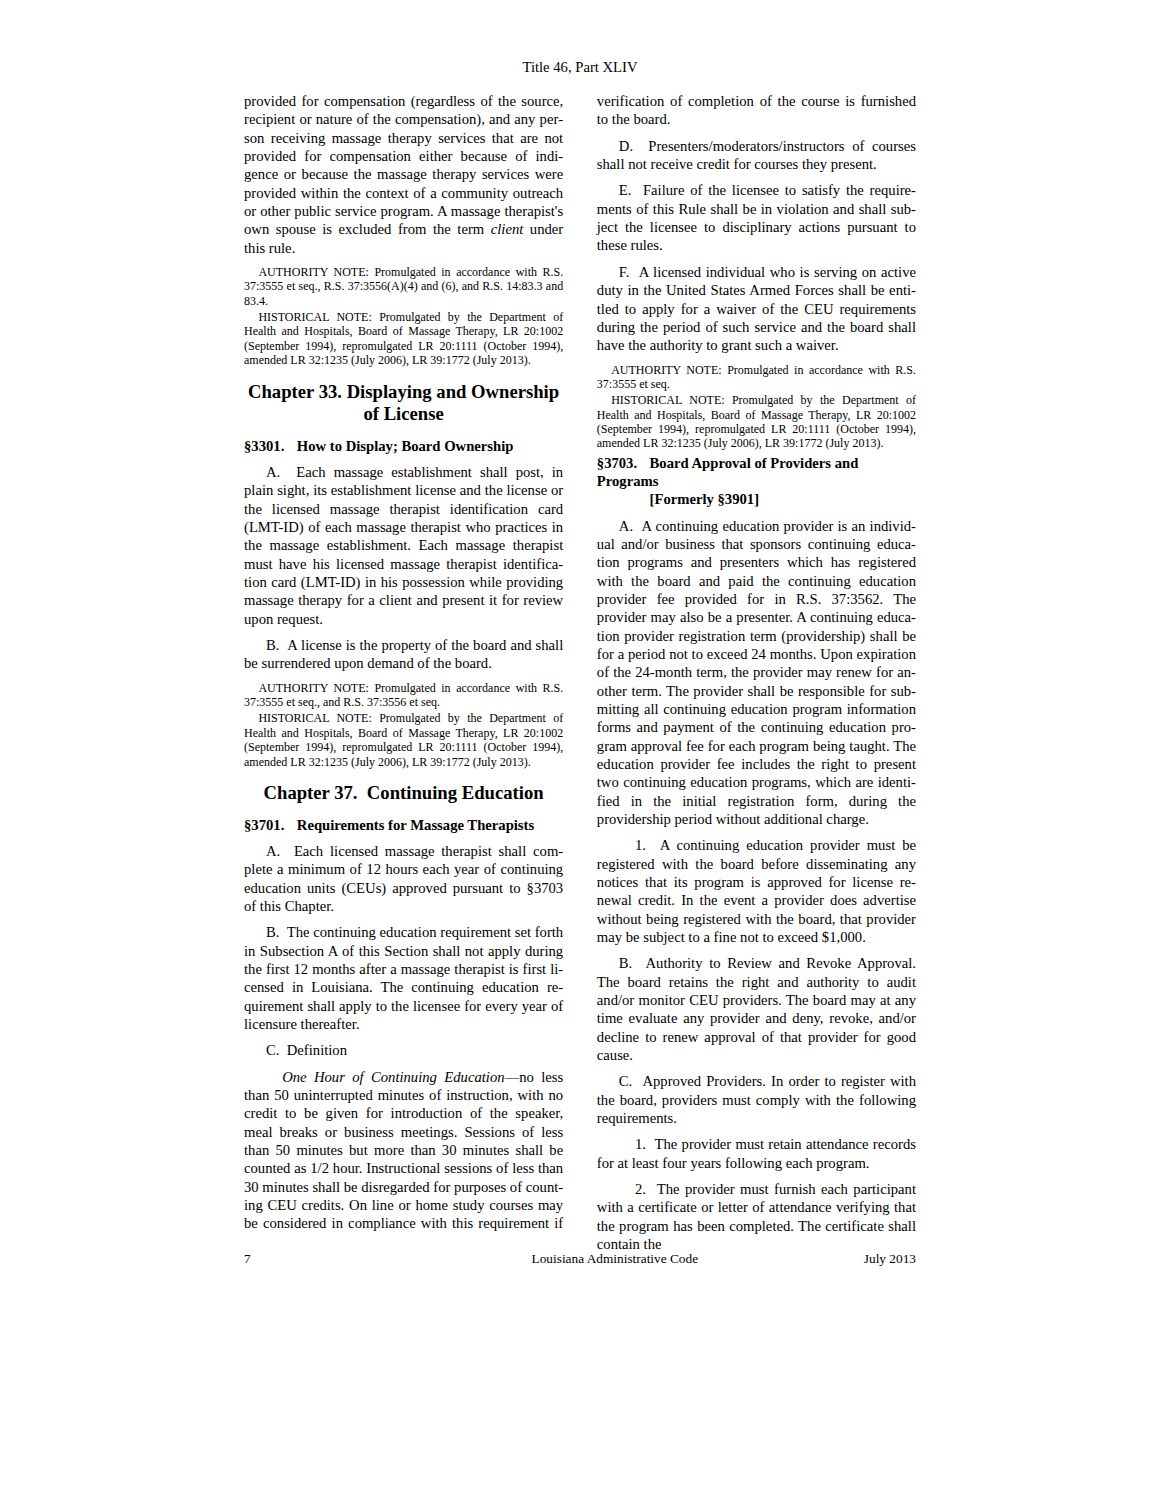Title 46, Part XLIV
provided for compensation (regardless of the source, recipient or nature of the compensation), and any person receiving massage therapy services that are not provided for compensation either because of indigence or because the massage therapy services were provided within the context of a community outreach or other public service program. A massage therapist's own spouse is excluded from the term client under this rule.
AUTHORITY NOTE: Promulgated in accordance with R.S. 37:3555 et seq., R.S. 37:3556(A)(4) and (6), and R.S. 14:83.3 and 83.4.
HISTORICAL NOTE: Promulgated by the Department of Health and Hospitals, Board of Massage Therapy, LR 20:1002 (September 1994), repromulgated LR 20:1111 (October 1994), amended LR 32:1235 (July 2006), LR 39:1772 (July 2013).
Chapter 33. Displaying and Ownership of License
§3301. How to Display; Board Ownership
A. Each massage establishment shall post, in plain sight, its establishment license and the license or the licensed massage therapist identification card (LMT-ID) of each massage therapist who practices in the massage establishment. Each massage therapist must have his licensed massage therapist identification card (LMT-ID) in his possession while providing massage therapy for a client and present it for review upon request.
B. A license is the property of the board and shall be surrendered upon demand of the board.
AUTHORITY NOTE: Promulgated in accordance with R.S. 37:3555 et seq., and R.S. 37:3556 et seq.
HISTORICAL NOTE: Promulgated by the Department of Health and Hospitals, Board of Massage Therapy, LR 20:1002 (September 1994), repromulgated LR 20:1111 (October 1994), amended LR 32:1235 (July 2006), LR 39:1772 (July 2013).
Chapter 37. Continuing Education
§3701. Requirements for Massage Therapists
A. Each licensed massage therapist shall complete a minimum of 12 hours each year of continuing education units (CEUs) approved pursuant to §3703 of this Chapter.
B. The continuing education requirement set forth in Subsection A of this Section shall not apply during the first 12 months after a massage therapist is first licensed in Louisiana. The continuing education requirement shall apply to the licensee for every year of licensure thereafter.
C. Definition
One Hour of Continuing Education—no less than 50 uninterrupted minutes of instruction, with no credit to be given for introduction of the speaker, meal breaks or business meetings. Sessions of less than 50 minutes but more than 30 minutes shall be counted as 1/2 hour. Instructional sessions of less than 30 minutes shall be disregarded for purposes of counting CEU credits. On line or home study courses may be considered in compliance with this requirement if verification of completion of the course is furnished to the board.
D. Presenters/moderators/instructors of courses shall not receive credit for courses they present.
E. Failure of the licensee to satisfy the requirements of this Rule shall be in violation and shall subject the licensee to disciplinary actions pursuant to these rules.
F. A licensed individual who is serving on active duty in the United States Armed Forces shall be entitled to apply for a waiver of the CEU requirements during the period of such service and the board shall have the authority to grant such a waiver.
AUTHORITY NOTE: Promulgated in accordance with R.S. 37:3555 et seq.
HISTORICAL NOTE: Promulgated by the Department of Health and Hospitals, Board of Massage Therapy, LR 20:1002 (September 1994), repromulgated LR 20:1111 (October 1994), amended LR 32:1235 (July 2006), LR 39:1772 (July 2013).
§3703. Board Approval of Providers and Programs[Formerly §3901]
A. A continuing education provider is an individual and/or business that sponsors continuing education programs and presenters which has registered with the board and paid the continuing education provider fee provided for in R.S. 37:3562. The provider may also be a presenter. A continuing education provider registration term (providership) shall be for a period not to exceed 24 months. Upon expiration of the 24-month term, the provider may renew for another term. The provider shall be responsible for submitting all continuing education program information forms and payment of the continuing education program approval fee for each program being taught. The education provider fee includes the right to present two continuing education programs, which are identified in the initial registration form, during the providership period without additional charge.
1. A continuing education provider must be registered with the board before disseminating any notices that its program is approved for license renewal credit. In the event a provider does advertise without being registered with the board, that provider may be subject to a fine not to exceed $1,000.
B. Authority to Review and Revoke Approval. The board retains the right and authority to audit and/or monitor CEU providers. The board may at any time evaluate any provider and deny, revoke, and/or decline to renew approval of that provider for good cause.
C. Approved Providers. In order to register with the board, providers must comply with the following requirements.
1. The provider must retain attendance records for at least four years following each program.
2. The provider must furnish each participant with a certificate or letter of attendance verifying that the program has been completed. The certificate shall contain the
7
Louisiana Administrative Code
July 2013